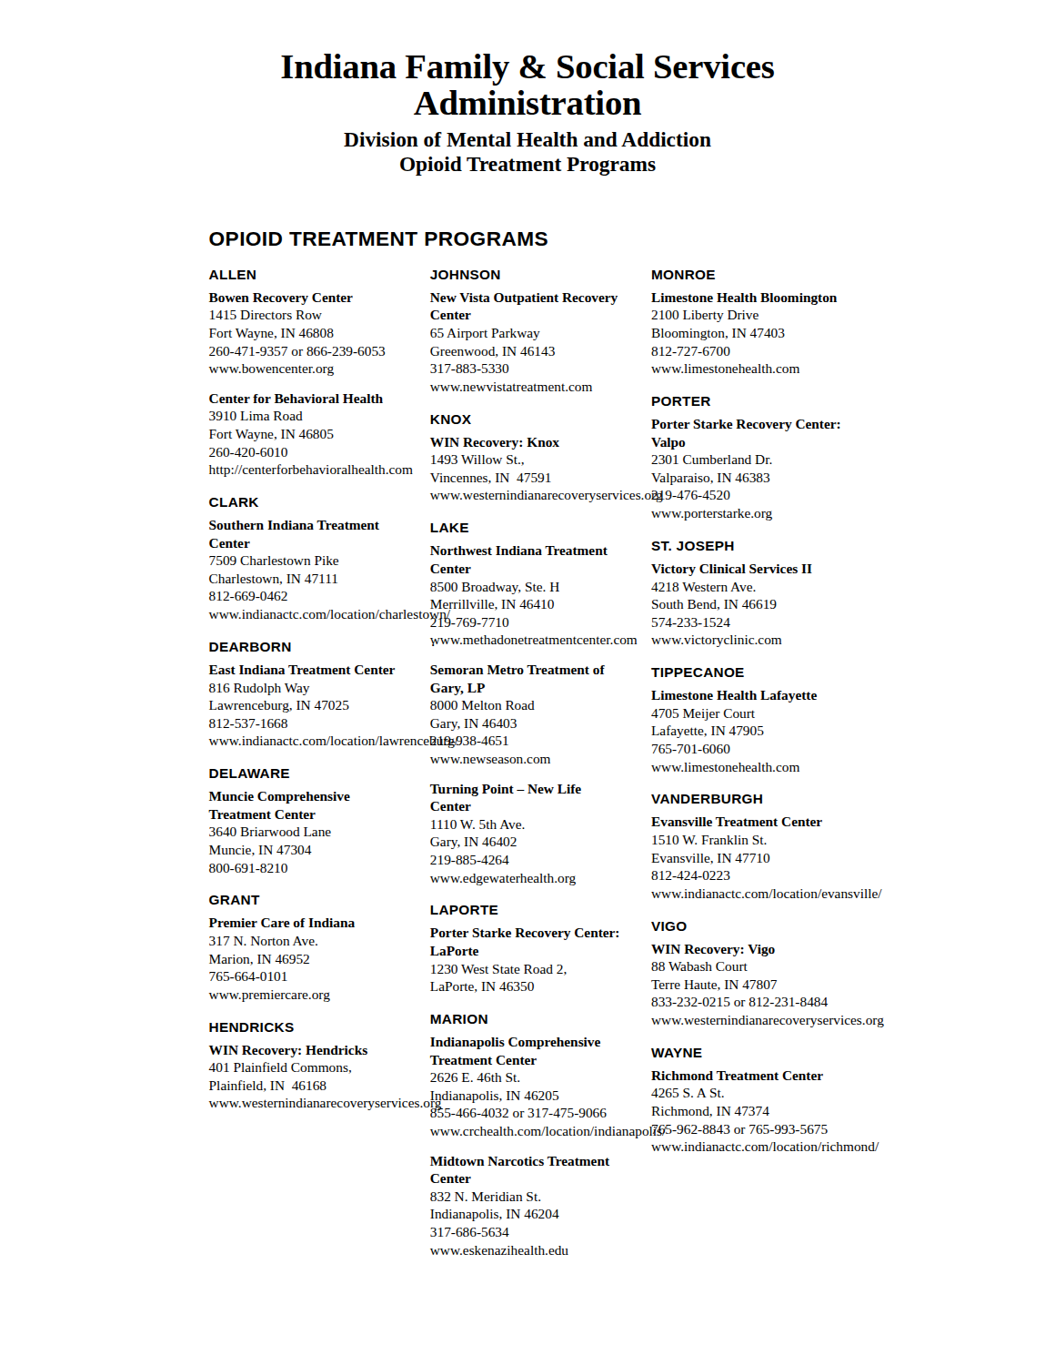Indiana Family & Social Services Administration
Division of Mental Health and Addiction
Opioid Treatment Programs
OPIOID TREATMENT PROGRAMS
ALLEN
Bowen Recovery Center 1415 Directors Row Fort Wayne, IN 46808 260-471-9357 or 866-239-6053 www.bowencenter.org
Center for Behavioral Health 3910 Lima Road Fort Wayne, IN 46805 260-420-6010 http://centerforbehavioralhealth.com
CLARK
Southern Indiana Treatment Center 7509 Charlestown Pike Charlestown, IN 47111 812-669-0462 www.indianactc.com/location/charlestown/
DEARBORN
East Indiana Treatment Center 816 Rudolph Way Lawrenceburg, IN 47025 812-537-1668 www.indianactc.com/location/lawrenceburg/
DELAWARE
Muncie Comprehensive Treatment Center 3640 Briarwood Lane Muncie, IN 47304 800-691-8210
GRANT
Premier Care of Indiana 317 N. Norton Ave. Marion, IN 46952 765-664-0101 www.premiercare.org
HENDRICKS
WIN Recovery: Hendricks 401 Plainfield Commons, Plainfield, IN 46168 www.westernindianarecoveryservices.org
JOHNSON
New Vista Outpatient Recovery Center 65 Airport Parkway Greenwood, IN 46143 317-883-5330 www.newvistatreatment.com
KNOX
WIN Recovery: Knox 1493 Willow St., Vincennes, IN 47591 www.westernindianarecoveryservices.org
LAKE
Northwest Indiana Treatment Center 8500 Broadway, Ste. H Merrillville, IN 46410 219-769-7710 www.methadonetreatmentcenter.com
Semoran Metro Treatment of Gary, LP 8000 Melton Road Gary, IN 46403 219-938-4651 www.newseason.com
Turning Point – New Life Center 1110 W. 5th Ave. Gary, IN 46402 219-885-4264 www.edgewaterhealth.org
LAPORTE
Porter Starke Recovery Center: LaPorte 1230 West State Road 2, LaPorte, IN 46350
MARION
Indianapolis Comprehensive Treatment Center 2626 E. 46th St. Indianapolis, IN 46205 855-466-4032 or 317-475-9066 www.crchealth.com/location/indianapolis/
Midtown Narcotics Treatment Center 832 N. Meridian St. Indianapolis, IN 46204 317-686-5634 www.eskenazihealth.edu
MONROE
Limestone Health Bloomington 2100 Liberty Drive Bloomington, IN 47403 812-727-6700 www.limestonehealth.com
PORTER
Porter Starke Recovery Center: Valpo 2301 Cumberland Dr. Valparaiso, IN 46383 219-476-4520 www.porterstarke.org
ST. JOSEPH
Victory Clinical Services II 4218 Western Ave. South Bend, IN 46619 574-233-1524 www.victoryclinic.com
TIPPECANOE
Limestone Health Lafayette 4705 Meijer Court Lafayette, IN 47905 765-701-6060 www.limestonehealth.com
VANDERBURGH
Evansville Treatment Center 1510 W. Franklin St. Evansville, IN 47710 812-424-0223 www.indianactc.com/location/evansville/
VIGO
WIN Recovery: Vigo 88 Wabash Court Terre Haute, IN 47807 833-232-0215 or 812-231-8484 www.westernindianarecoveryservices.org
WAYNE
Richmond Treatment Center 4265 S. A St. Richmond, IN 47374 765-962-8843 or 765-993-5675 www.indianactc.com/location/richmond/